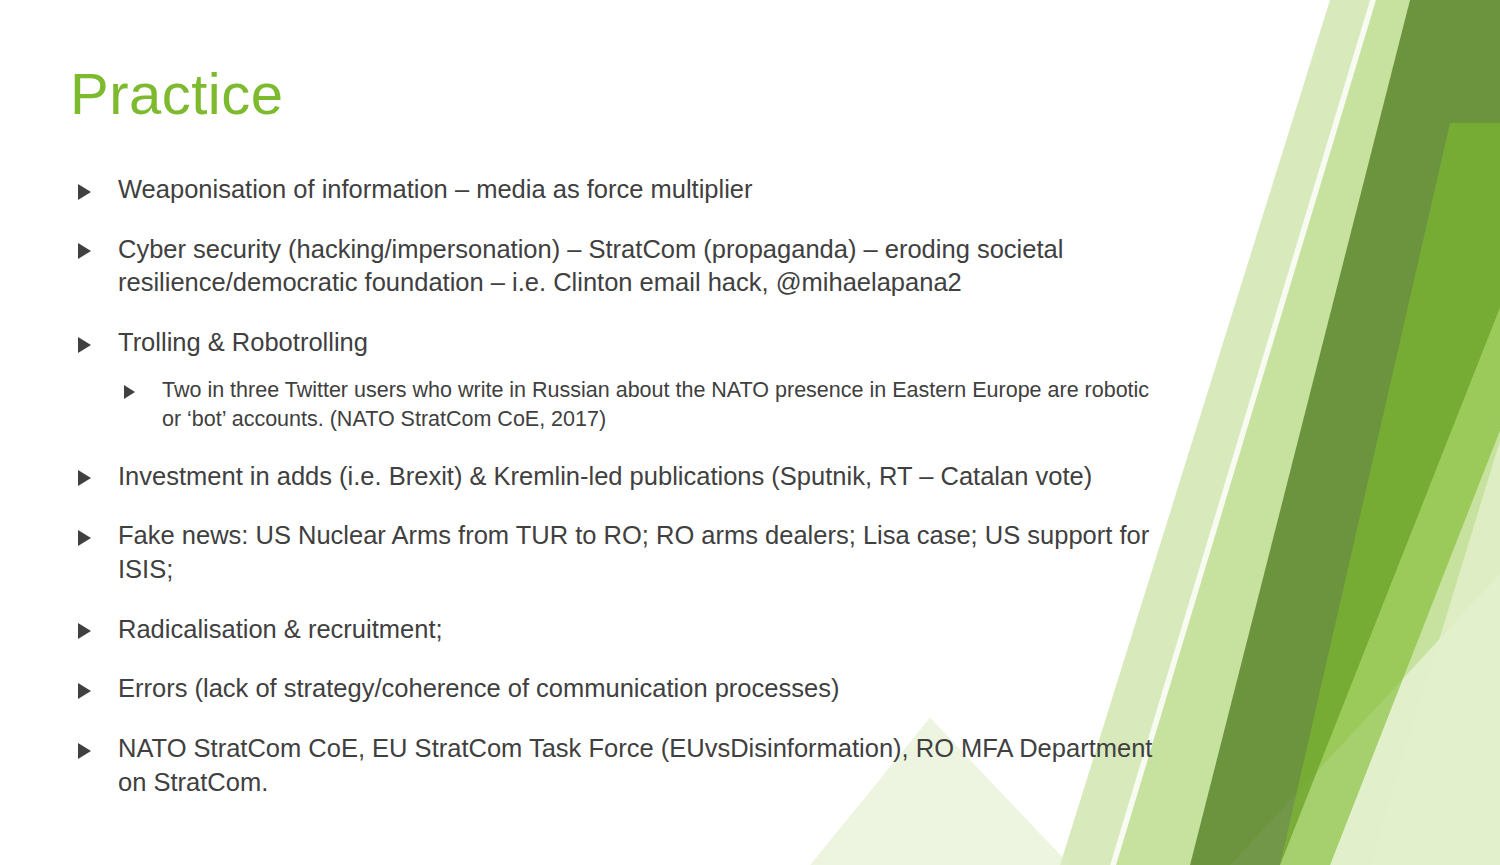Practice
Weaponisation of information – media as force multiplier
Cyber security (hacking/impersonation) – StratCom (propaganda) – eroding societal resilience/democratic foundation – i.e. Clinton email hack, @mihaelapana2
Trolling & Robotrolling
Two in three Twitter users who write in Russian about the NATO presence in Eastern Europe are robotic or ‘bot’ accounts. (NATO StratCom CoE, 2017)
Investment in adds (i.e. Brexit) & Kremlin-led publications (Sputnik, RT – Catalan vote)
Fake news: US Nuclear Arms from TUR to RO; RO arms dealers; Lisa case; US support for ISIS;
Radicalisation & recruitment;
Errors (lack of strategy/coherence of communication processes)
NATO StratCom CoE, EU StratCom Task Force (EUvsDisinformation), RO MFA Department on StratCom.